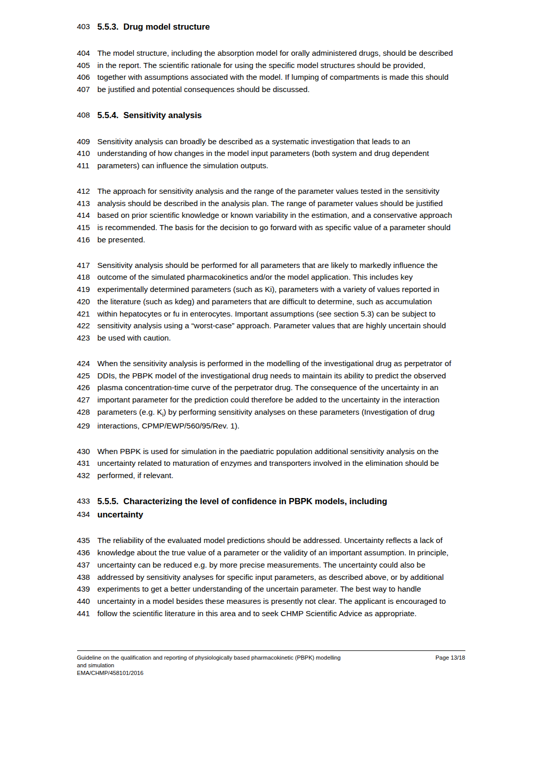403
5.5.3. Drug model structure
404
The model structure, including the absorption model for orally administered drugs, should be described
405
in the report. The scientific rationale for using the specific model structures should be provided,
406
together with assumptions associated with the model. If lumping of compartments is made this should
407
be justified and potential consequences should be discussed.
408
5.5.4. Sensitivity analysis
409
Sensitivity analysis can broadly be described as a systematic investigation that leads to an
410
understanding of how changes in the model input parameters (both system and drug dependent
411
parameters) can influence the simulation outputs.
412
The approach for sensitivity analysis and the range of the parameter values tested in the sensitivity
413
analysis should be described in the analysis plan. The range of parameter values should be justified
414
based on prior scientific knowledge or known variability in the estimation, and a conservative approach
415
is recommended. The basis for the decision to go forward with as specific value of a parameter should
416
be presented.
417
Sensitivity analysis should be performed for all parameters that are likely to markedly influence the
418
outcome of the simulated pharmacokinetics and/or the model application. This includes key
419
experimentally determined parameters (such as Ki), parameters with a variety of values reported in
420
the literature (such as kdeg) and parameters that are difficult to determine, such as accumulation
421
within hepatocytes or fu in enterocytes. Important assumptions (see section 5.3) can be subject to
422
sensitivity analysis using a “worst-case” approach. Parameter values that are highly uncertain should
423
be used with caution.
424
When the sensitivity analysis is performed in the modelling of the investigational drug as perpetrator of
425
DDIs, the PBPK model of the investigational drug needs to maintain its ability to predict the observed
426
plasma concentration-time curve of the perpetrator drug. The consequence of the uncertainty in an
427
important parameter for the prediction could therefore be added to the uncertainty in the interaction
428
parameters (e.g. Ki) by performing sensitivity analyses on these parameters (Investigation of drug
429
interactions, CPMP/EWP/560/95/Rev. 1).
430
When PBPK is used for simulation in the paediatric population additional sensitivity analysis on the
431
uncertainty related to maturation of enzymes and transporters involved in the elimination should be
432
performed, if relevant.
433
5.5.5. Characterizing the level of confidence in PBPK models, including
434
uncertainty
435
The reliability of the evaluated model predictions should be addressed. Uncertainty reflects a lack of
436
knowledge about the true value of a parameter or the validity of an important assumption. In principle,
437
uncertainty can be reduced e.g. by more precise measurements. The uncertainty could also be
438
addressed by sensitivity analyses for specific input parameters, as described above, or by additional
439
experiments to get a better understanding of the uncertain parameter. The best way to handle
440
uncertainty in a model besides these measures is presently not clear. The applicant is encouraged to
441
follow the scientific literature in this area and to seek CHMP Scientific Advice as appropriate.
Guideline on the qualification and reporting of physiologically based pharmacokinetic (PBPK) modelling
and simulation
EMA/CHMP/458101/2016
Page 13/18